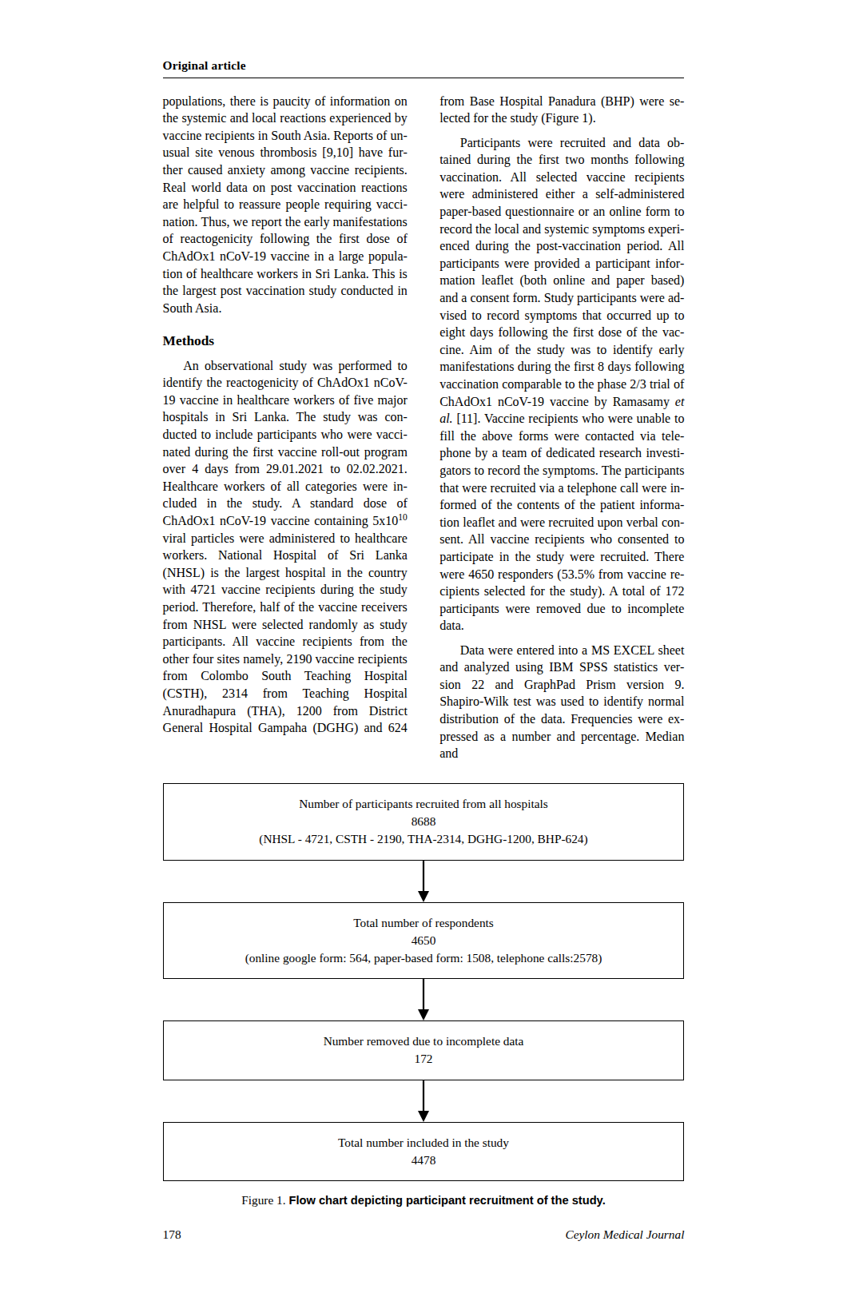Original article
populations, there is paucity of information on the systemic and local reactions experienced by vaccine recipients in South Asia. Reports of unusual site venous thrombosis [9,10] have further caused anxiety among vaccine recipients. Real world data on post vaccination reactions are helpful to reassure people requiring vaccination. Thus, we report the early manifestations of reactogenicity following the first dose of ChAdOx1 nCoV-19 vaccine in a large population of healthcare workers in Sri Lanka. This is the largest post vaccination study conducted in South Asia.
Methods
An observational study was performed to identify the reactogenicity of ChAdOx1 nCoV-19 vaccine in healthcare workers of five major hospitals in Sri Lanka. The study was conducted to include participants who were vaccinated during the first vaccine roll-out program over 4 days from 29.01.2021 to 02.02.2021. Healthcare workers of all categories were included in the study. A standard dose of ChAdOx1 nCoV-19 vaccine containing 5x1010 viral particles were administered to healthcare workers. National Hospital of Sri Lanka (NHSL) is the largest hospital in the country with 4721 vaccine recipients during the study period. Therefore, half of the vaccine receivers from NHSL were selected randomly as study participants. All vaccine recipients from the other four sites namely, 2190 vaccine recipients from Colombo South Teaching Hospital (CSTH), 2314 from Teaching Hospital Anuradhapura (THA), 1200 from District General Hospital Gampaha (DGHG) and 624 from Base Hospital Panadura (BHP) were selected for the study (Figure 1).
Participants were recruited and data obtained during the first two months following vaccination. All selected vaccine recipients were administered either a self-administered paper-based questionnaire or an online form to record the local and systemic symptoms experienced during the post-vaccination period. All participants were provided a participant information leaflet (both online and paper based) and a consent form. Study participants were advised to record symptoms that occurred up to eight days following the first dose of the vaccine. Aim of the study was to identify early manifestations during the first 8 days following vaccination comparable to the phase 2/3 trial of ChAdOx1 nCoV-19 vaccine by Ramasamy et al. [11]. Vaccine recipients who were unable to fill the above forms were contacted via telephone by a team of dedicated research investigators to record the symptoms. The participants that were recruited via a telephone call were informed of the contents of the patient information leaflet and were recruited upon verbal consent. All vaccine recipients who consented to participate in the study were recruited. There were 4650 responders (53.5% from vaccine recipients selected for the study). A total of 172 participants were removed due to incomplete data.
Data were entered into a MS EXCEL sheet and analyzed using IBM SPSS statistics version 22 and GraphPad Prism version 9. Shapiro-Wilk test was used to identify normal distribution of the data. Frequencies were expressed as a number and percentage. Median and
Number of participants recruited from all hospitals 8688 (NHSL - 4721, CSTH - 2190, THA-2314, DGHG-1200, BHP-624)
Total number of respondents 4650 (online google form: 564, paper-based form: 1508, telephone calls:2578)
Number removed due to incomplete data 172
Total number included in the study 4478
Figure 1. Flow chart depicting participant recruitment of the study.
178 Ceylon Medical Journal